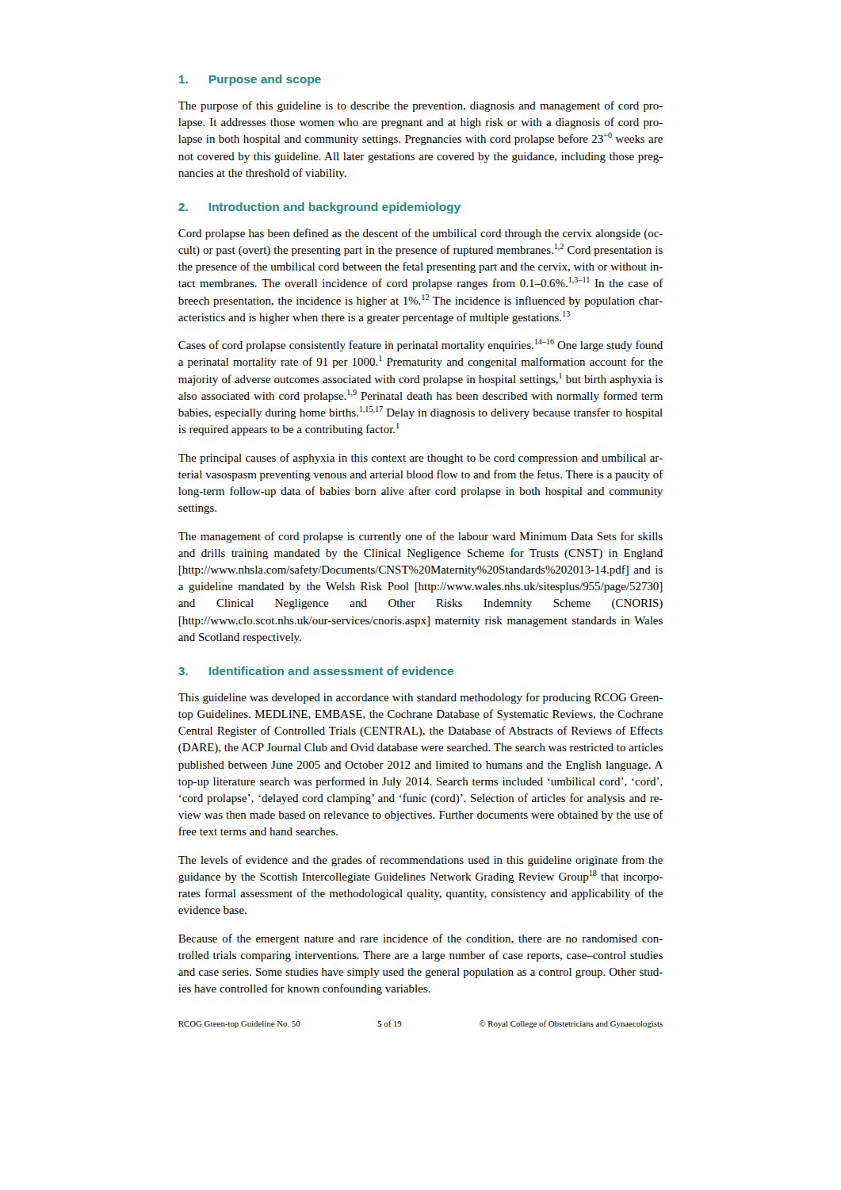1. Purpose and scope
The purpose of this guideline is to describe the prevention, diagnosis and management of cord prolapse. It addresses those women who are pregnant and at high risk or with a diagnosis of cord prolapse in both hospital and community settings. Pregnancies with cord prolapse before 23+0 weeks are not covered by this guideline. All later gestations are covered by the guidance, including those pregnancies at the threshold of viability.
2. Introduction and background epidemiology
Cord prolapse has been defined as the descent of the umbilical cord through the cervix alongside (occult) or past (overt) the presenting part in the presence of ruptured membranes.1,2 Cord presentation is the presence of the umbilical cord between the fetal presenting part and the cervix, with or without intact membranes. The overall incidence of cord prolapse ranges from 0.1–0.6%.1,3–11 In the case of breech presentation, the incidence is higher at 1%.12 The incidence is influenced by population characteristics and is higher when there is a greater percentage of multiple gestations.13
Cases of cord prolapse consistently feature in perinatal mortality enquiries.14–16 One large study found a perinatal mortality rate of 91 per 1000.1 Prematurity and congenital malformation account for the majority of adverse outcomes associated with cord prolapse in hospital settings,1 but birth asphyxia is also associated with cord prolapse.1,9 Perinatal death has been described with normally formed term babies, especially during home births.1,15,17 Delay in diagnosis to delivery because transfer to hospital is required appears to be a contributing factor.1
The principal causes of asphyxia in this context are thought to be cord compression and umbilical arterial vasospasm preventing venous and arterial blood flow to and from the fetus. There is a paucity of long-term follow-up data of babies born alive after cord prolapse in both hospital and community settings.
The management of cord prolapse is currently one of the labour ward Minimum Data Sets for skills and drills training mandated by the Clinical Negligence Scheme for Trusts (CNST) in England [http://www.nhsla.com/safety/Documents/CNST%20Maternity%20Standards%202013-14.pdf] and is a guideline mandated by the Welsh Risk Pool [http://www.wales.nhs.uk/sitesplus/955/page/52730] and Clinical Negligence and Other Risks Indemnity Scheme (CNORIS) [http://www.clo.scot.nhs.uk/our-services/cnoris.aspx] maternity risk management standards in Wales and Scotland respectively.
3. Identification and assessment of evidence
This guideline was developed in accordance with standard methodology for producing RCOG Green-top Guidelines. MEDLINE, EMBASE, the Cochrane Database of Systematic Reviews, the Cochrane Central Register of Controlled Trials (CENTRAL), the Database of Abstracts of Reviews of Effects (DARE), the ACP Journal Club and Ovid database were searched. The search was restricted to articles published between June 2005 and October 2012 and limited to humans and the English language. A top-up literature search was performed in July 2014. Search terms included ‘umbilical cord’, ‘cord’, ‘cord prolapse’, ‘delayed cord clamping’ and ‘funic (cord)’. Selection of articles for analysis and review was then made based on relevance to objectives. Further documents were obtained by the use of free text terms and hand searches.
The levels of evidence and the grades of recommendations used in this guideline originate from the guidance by the Scottish Intercollegiate Guidelines Network Grading Review Group18 that incorporates formal assessment of the methodological quality, quantity, consistency and applicability of the evidence base.
Because of the emergent nature and rare incidence of the condition, there are no randomised controlled trials comparing interventions. There are a large number of case reports, case–control studies and case series. Some studies have simply used the general population as a control group. Other studies have controlled for known confounding variables.
RCOG Green-top Guideline No. 50 © Royal College of Obstetricians and Gynaecologists
5 of 19